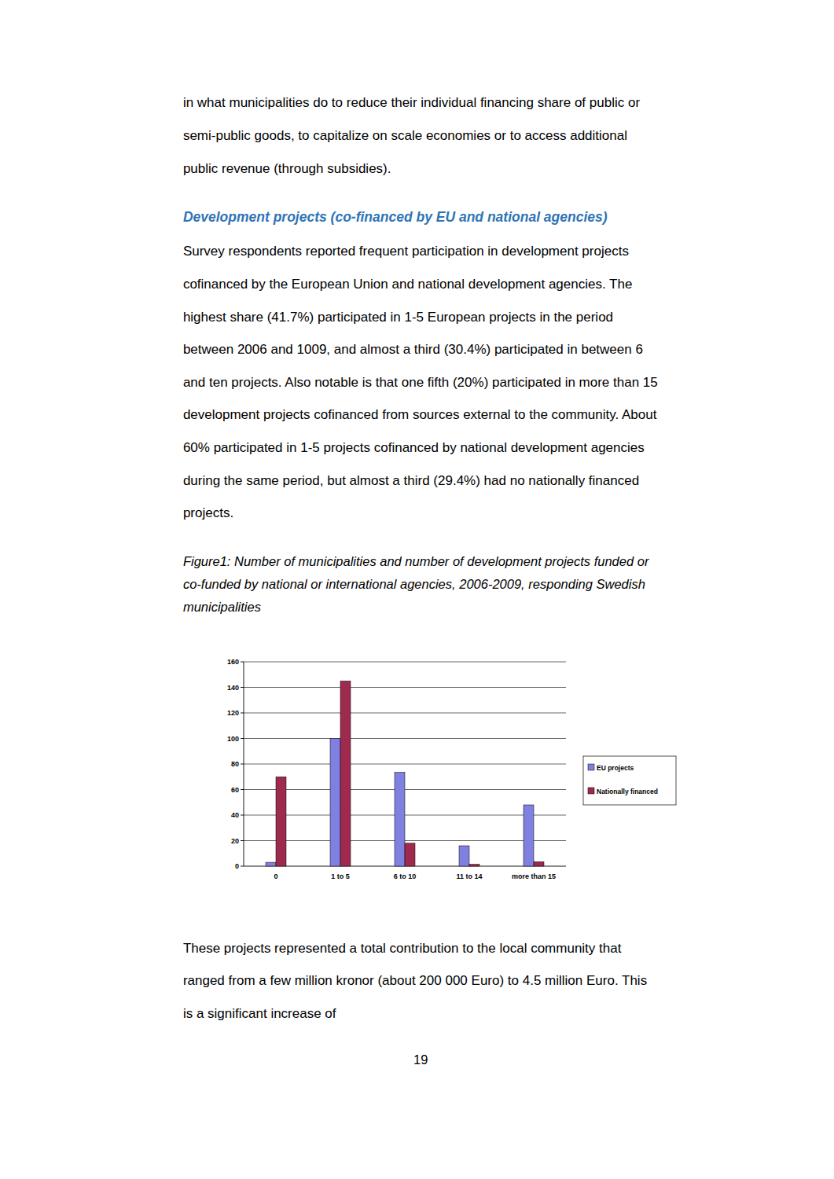in what municipalities do to reduce their individual financing share of public or semi-public goods, to capitalize on scale economies or to access additional public revenue (through subsidies).
Development projects (co-financed by EU and national agencies)
Survey respondents reported frequent participation in development projects cofinanced by the European Union and national development agencies. The highest share (41.7%) participated in 1-5 European projects in the period between 2006 and 1009, and almost a third (30.4%) participated in between 6 and ten projects. Also notable is that one fifth (20%) participated in more than 15 development projects cofinanced from sources external to the community. About 60% participated in 1-5 projects cofinanced by national development agencies during the same period, but almost a third (29.4%) had no nationally financed projects.
Figure1: Number of municipalities and number of development projects funded or co-funded by national or international agencies, 2006-2009, responding Swedish municipalities
160 140 120 100 80 60 40 20 0 0 1 to 5 6 to 10 11 to 14 more than 15 EU projects Nationally financed
These projects represented a total contribution to the local community that ranged from a few million kronor (about 200 000 Euro) to 4.5 million Euro. This is a significant increase of
19